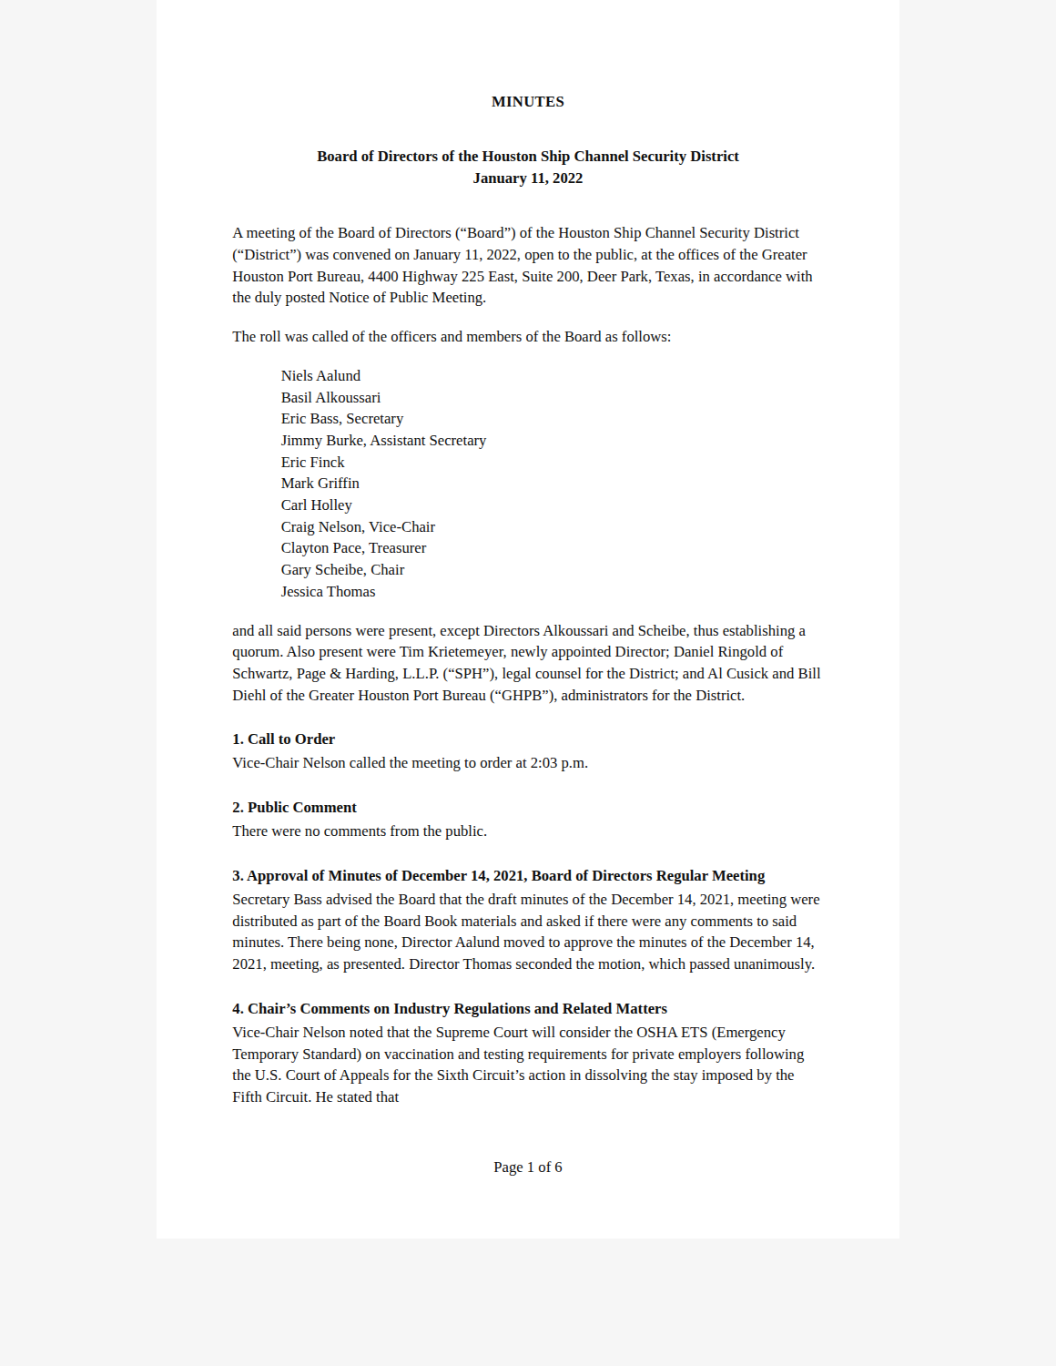MINUTES
Board of Directors of the Houston Ship Channel Security District January 11, 2022
A meeting of the Board of Directors (“Board”) of the Houston Ship Channel Security District (“District”) was convened on January 11, 2022, open to the public, at the offices of the Greater Houston Port Bureau, 4400 Highway 225 East, Suite 200, Deer Park, Texas, in accordance with the duly posted Notice of Public Meeting.
The roll was called of the officers and members of the Board as follows:
Niels Aalund
Basil Alkoussari
Eric Bass, Secretary
Jimmy Burke, Assistant Secretary
Eric Finck
Mark Griffin
Carl Holley
Craig Nelson, Vice-Chair
Clayton Pace, Treasurer
Gary Scheibe, Chair
Jessica Thomas
and all said persons were present, except Directors Alkoussari and Scheibe, thus establishing a quorum. Also present were Tim Krietemeyer, newly appointed Director; Daniel Ringold of Schwartz, Page & Harding, L.L.P. (“SPH”), legal counsel for the District; and Al Cusick and Bill Diehl of the Greater Houston Port Bureau (“GHPB”), administrators for the District.
1. Call to Order
Vice-Chair Nelson called the meeting to order at 2:03 p.m.
2. Public Comment
There were no comments from the public.
3. Approval of Minutes of December 14, 2021, Board of Directors Regular Meeting
Secretary Bass advised the Board that the draft minutes of the December 14, 2021, meeting were distributed as part of the Board Book materials and asked if there were any comments to said minutes. There being none, Director Aalund moved to approve the minutes of the December 14, 2021, meeting, as presented. Director Thomas seconded the motion, which passed unanimously.
4. Chair’s Comments on Industry Regulations and Related Matters
Vice-Chair Nelson noted that the Supreme Court will consider the OSHA ETS (Emergency Temporary Standard) on vaccination and testing requirements for private employers following the U.S. Court of Appeals for the Sixth Circuit’s action in dissolving the stay imposed by the Fifth Circuit. He stated that
Page 1 of 6